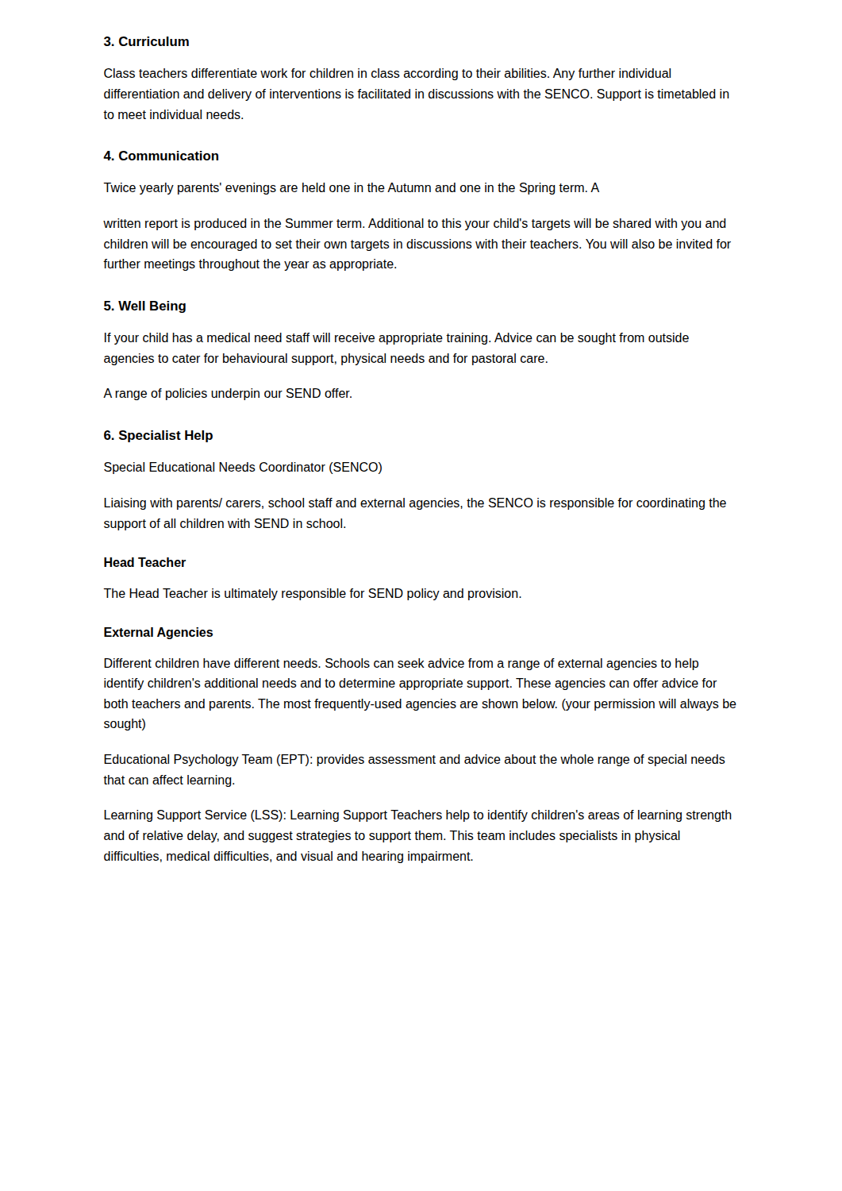3. Curriculum
Class teachers differentiate work for children in class according to their abilities. Any further individual differentiation and delivery of interventions is facilitated in discussions with the SENCO. Support is timetabled in to meet individual needs.
4. Communication
Twice yearly parents' evenings are held one in the Autumn and one in the Spring term. A
written report is produced in the Summer term. Additional to this your child's targets will be shared with you and children will be encouraged to set their own targets in discussions with their teachers. You will also be invited for further meetings throughout the year as appropriate.
5. Well Being
If your child has a medical need staff will receive appropriate training. Advice can be sought from outside agencies to cater for behavioural support, physical needs and for pastoral care.
A range of policies underpin our SEND offer.
6. Specialist Help
Special Educational Needs Coordinator (SENCO)
Liaising with parents/ carers, school staff and external agencies, the SENCO is responsible for coordinating the support of all children with SEND in school.
Head Teacher
The Head Teacher is ultimately responsible for SEND policy and provision.
External Agencies
Different children have different needs. Schools can seek advice from a range of external agencies to help identify children's additional needs and to determine appropriate support. These agencies can offer advice for both teachers and parents. The most frequently-used agencies are shown below. (your permission will always be sought)
Educational Psychology Team (EPT): provides assessment and advice about the whole range of special needs that can affect learning.
Learning Support Service (LSS): Learning Support Teachers help to identify children's areas of learning strength and of relative delay, and suggest strategies to support them. This team includes specialists in physical difficulties, medical difficulties, and visual and hearing impairment.